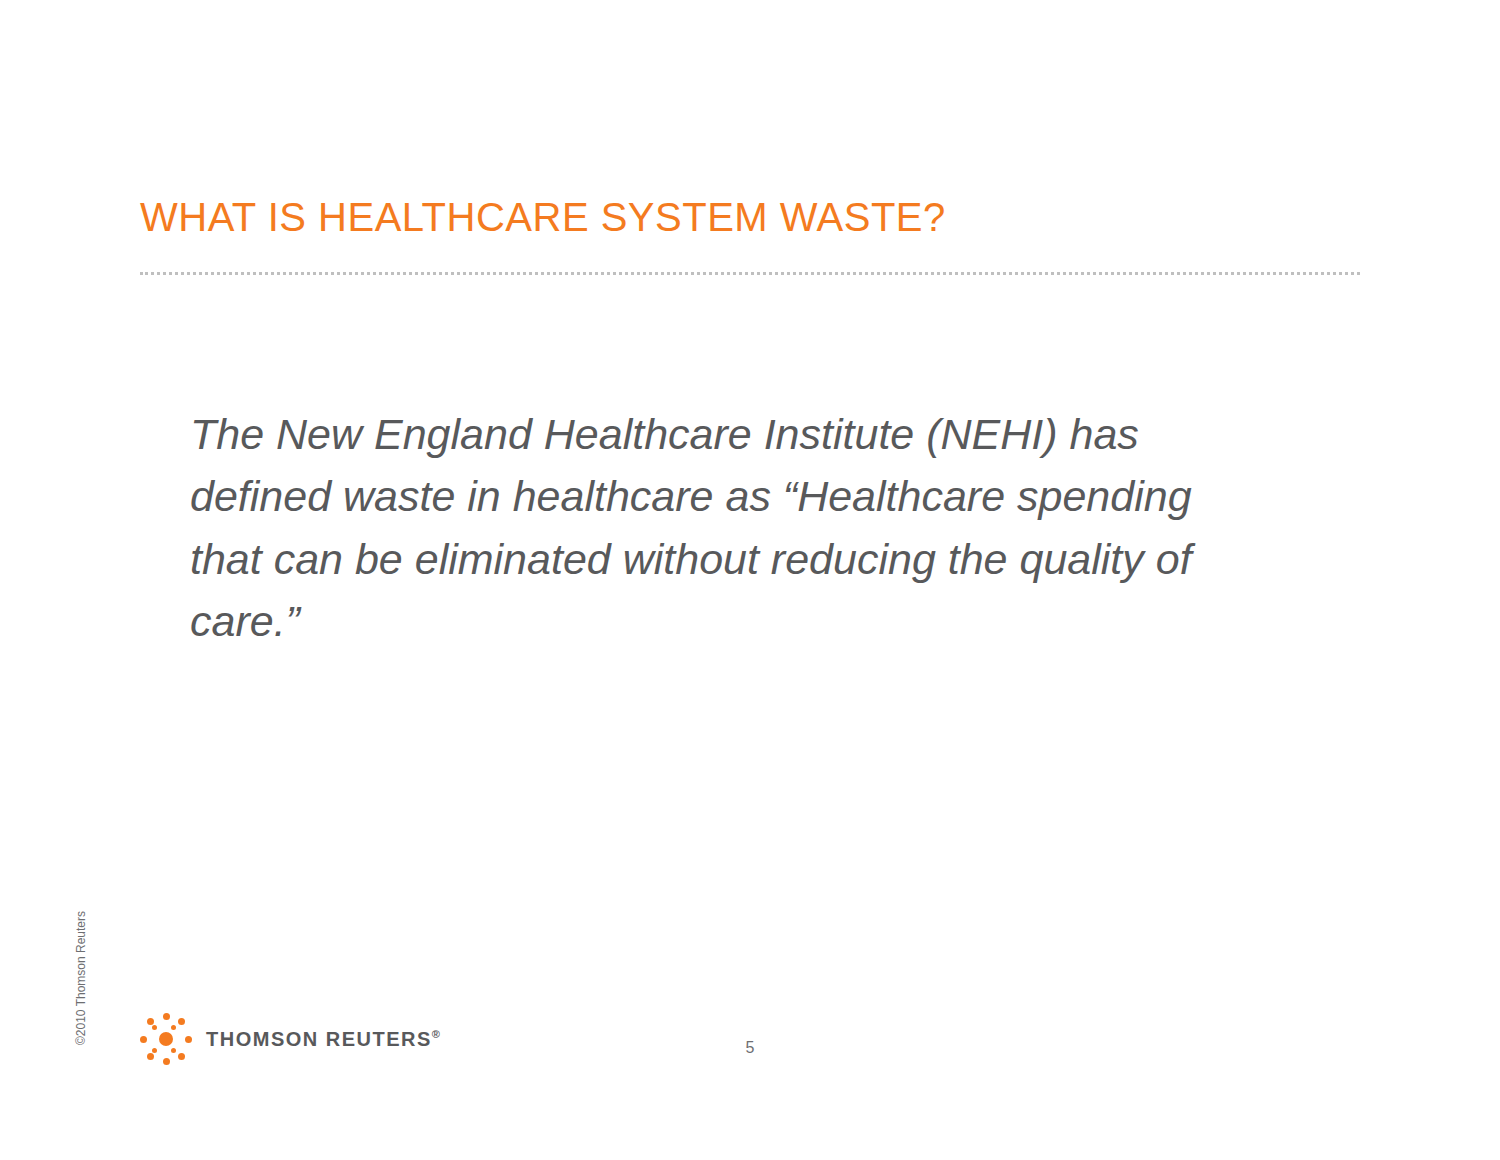WHAT IS HEALTHCARE SYSTEM WASTE?
The New England Healthcare Institute (NEHI) has defined waste in healthcare as “Healthcare spending that can be eliminated without reducing the quality of care.”
©2010 Thomson Reuters
THOMSON REUTERS®
5